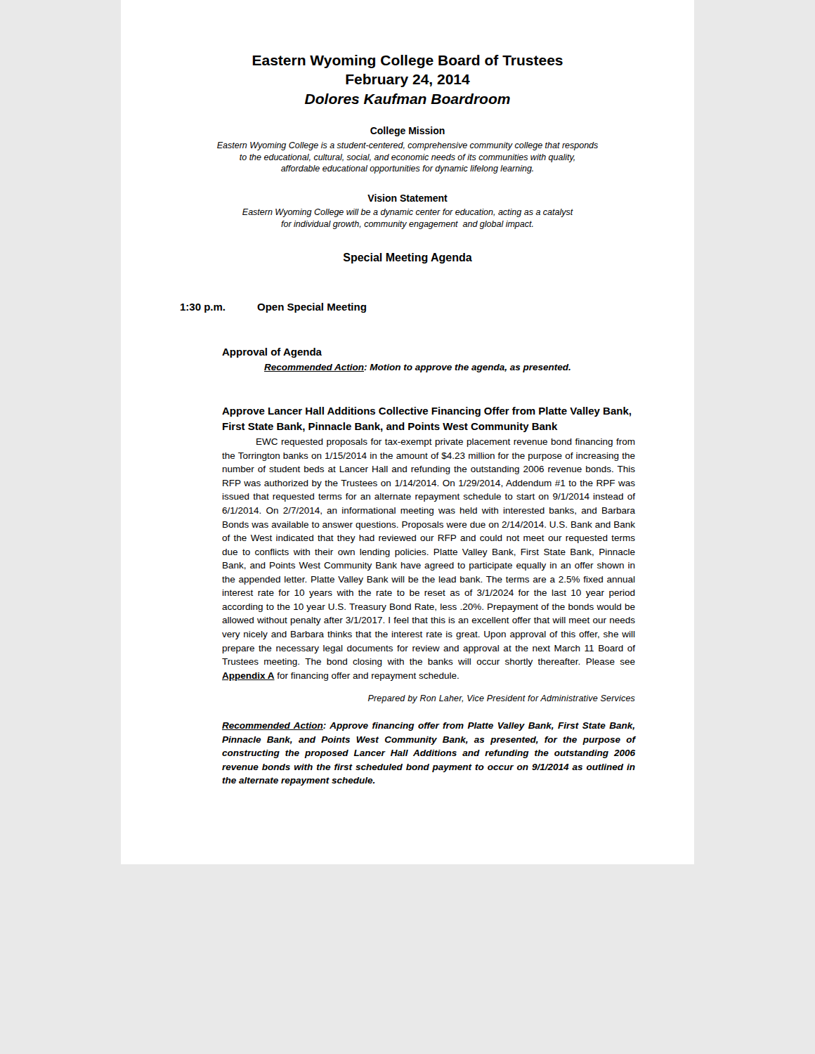Eastern Wyoming College Board of Trustees
February 24, 2014
Dolores Kaufman Boardroom
College Mission
Eastern Wyoming College is a student-centered, comprehensive community college that responds
to the educational, cultural, social, and economic needs of its communities with quality,
affordable educational opportunities for dynamic lifelong learning.
Vision Statement
Eastern Wyoming College will be a dynamic center for education, acting as a catalyst
for individual growth, community engagement and global impact.
Special Meeting Agenda
1:30 p.m. Open Special Meeting
Approval of Agenda
Recommended Action: Motion to approve the agenda, as presented.
Approve Lancer Hall Additions Collective Financing Offer from Platte Valley Bank, First State Bank, Pinnacle Bank, and Points West Community Bank
EWC requested proposals for tax-exempt private placement revenue bond financing from the Torrington banks on 1/15/2014 in the amount of $4.23 million for the purpose of increasing the number of student beds at Lancer Hall and refunding the outstanding 2006 revenue bonds. This RFP was authorized by the Trustees on 1/14/2014. On 1/29/2014, Addendum #1 to the RPF was issued that requested terms for an alternate repayment schedule to start on 9/1/2014 instead of 6/1/2014. On 2/7/2014, an informational meeting was held with interested banks, and Barbara Bonds was available to answer questions. Proposals were due on 2/14/2014. U.S. Bank and Bank of the West indicated that they had reviewed our RFP and could not meet our requested terms due to conflicts with their own lending policies. Platte Valley Bank, First State Bank, Pinnacle Bank, and Points West Community Bank have agreed to participate equally in an offer shown in the appended letter. Platte Valley Bank will be the lead bank. The terms are a 2.5% fixed annual interest rate for 10 years with the rate to be reset as of 3/1/2024 for the last 10 year period according to the 10 year U.S. Treasury Bond Rate, less .20%. Prepayment of the bonds would be allowed without penalty after 3/1/2017. I feel that this is an excellent offer that will meet our needs very nicely and Barbara thinks that the interest rate is great. Upon approval of this offer, she will prepare the necessary legal documents for review and approval at the next March 11 Board of Trustees meeting. The bond closing with the banks will occur shortly thereafter. Please see Appendix A for financing offer and repayment schedule.
Prepared by Ron Laher, Vice President for Administrative Services
Recommended Action: Approve financing offer from Platte Valley Bank, First State Bank, Pinnacle Bank, and Points West Community Bank, as presented, for the purpose of constructing the proposed Lancer Hall Additions and refunding the outstanding 2006 revenue bonds with the first scheduled bond payment to occur on 9/1/2014 as outlined in the alternate repayment schedule.